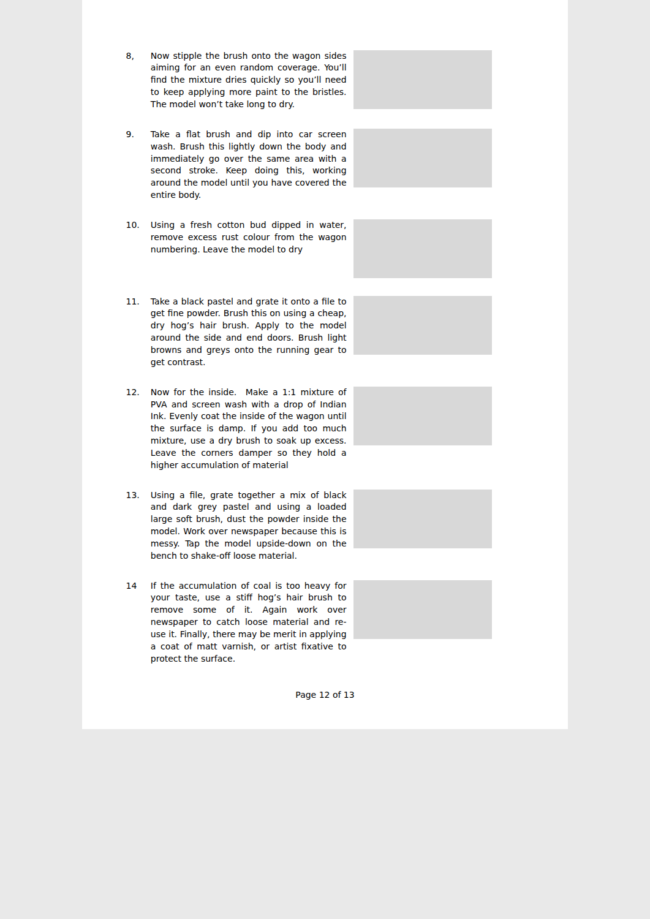8,
Now stipple the brush onto the wagon sides aiming for an even random coverage. You’ll find the mixture dries quickly so you’ll need to keep applying more paint to the bristles. The model won’t take long to dry.
9.
Take a flat brush and dip into car screen wash. Brush this lightly down the body and immediately go over the same area with a second stroke. Keep doing this, working around the model until you have covered the entire body.
10.
Using a fresh cotton bud dipped in water, remove excess rust colour from the wagon numbering. Leave the model to dry
11.
Take a black pastel and grate it onto a file to get fine powder. Brush this on using a cheap, dry hog’s hair brush. Apply to the model around the side and end doors. Brush light browns and greys onto the running gear to get contrast.
12.
Now for the inside. Make a 1:1 mixture of PVA and screen wash with a drop of Indian Ink. Evenly coat the inside of the wagon until the surface is damp. If you add too much mixture, use a dry brush to soak up excess. Leave the corners damper so they hold a higher accumulation of material
13.
Using a file, grate together a mix of black and dark grey pastel and using a loaded large soft brush, dust the powder inside the model. Work over newspaper because this is messy. Tap the model upside-down on the bench to shake-off loose material.
14
If the accumulation of coal is too heavy for your taste, use a stiff hog’s hair brush to remove some of it. Again work over newspaper to catch loose material and re-use it. Finally, there may be merit in applying a coat of matt varnish, or artist fixative to protect the surface.
Page 12 of 13